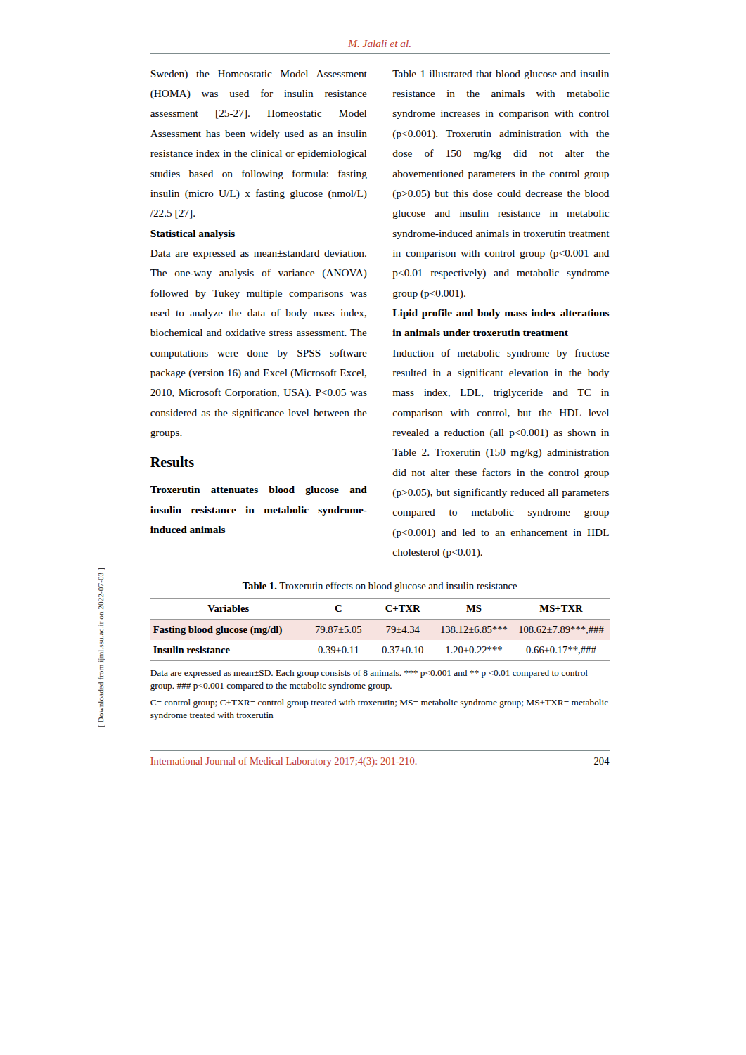[ Downloaded from ijml.ssu.ac.ir on 2022-07-03 ]
M. Jalali et al.
Sweden) the Homeostatic Model Assessment (HOMA) was used for insulin resistance assessment [25-27]. Homeostatic Model Assessment has been widely used as an insulin resistance index in the clinical or epidemiological studies based on following formula: fasting insulin (micro U/L) x fasting glucose (nmol/L) /22.5 [27].
Statistical analysis
Data are expressed as mean±standard deviation. The one-way analysis of variance (ANOVA) followed by Tukey multiple comparisons was used to analyze the data of body mass index, biochemical and oxidative stress assessment. The computations were done by SPSS software package (version 16) and Excel (Microsoft Excel, 2010, Microsoft Corporation, USA). P<0.05 was considered as the significance level between the groups.
Results
Troxerutin attenuates blood glucose and insulin resistance in metabolic syndrome-induced animals
Table 1 illustrated that blood glucose and insulin resistance in the animals with metabolic syndrome increases in comparison with control (p<0.001). Troxerutin administration with the dose of 150 mg/kg did not alter the abovementioned parameters in the control group (p>0.05) but this dose could decrease the blood glucose and insulin resistance in metabolic syndrome-induced animals in troxerutin treatment in comparison with control group (p<0.001 and p<0.01 respectively) and metabolic syndrome group (p<0.001).
Lipid profile and body mass index alterations in animals under troxerutin treatment
Induction of metabolic syndrome by fructose resulted in a significant elevation in the body mass index, LDL, triglyceride and TC in comparison with control, but the HDL level revealed a reduction (all p<0.001) as shown in Table 2. Troxerutin (150 mg/kg) administration did not alter these factors in the control group (p>0.05), but significantly reduced all parameters compared to metabolic syndrome group (p<0.001) and led to an enhancement in HDL cholesterol (p<0.01).
Table 1. Troxerutin effects on blood glucose and insulin resistance
| Variables | C | C+TXR | MS | MS+TXR |
| --- | --- | --- | --- | --- |
| Fasting blood glucose (mg/dl) | 79.87±5.05 | 79±4.34 | 138.12±6.85*** | 108.62±7.89***,### |
| Insulin resistance | 0.39±0.11 | 0.37±0.10 | 1.20±0.22*** | 0.66±0.17**,### |
Data are expressed as mean±SD. Each group consists of 8 animals. *** p<0.001 and ** p <0.01 compared to control group. ### p<0.001 compared to the metabolic syndrome group.
C= control group; C+TXR= control group treated with troxerutin; MS= metabolic syndrome group; MS+TXR= metabolic syndrome treated with troxerutin
International Journal of Medical Laboratory 2017;4(3): 201-210.
204